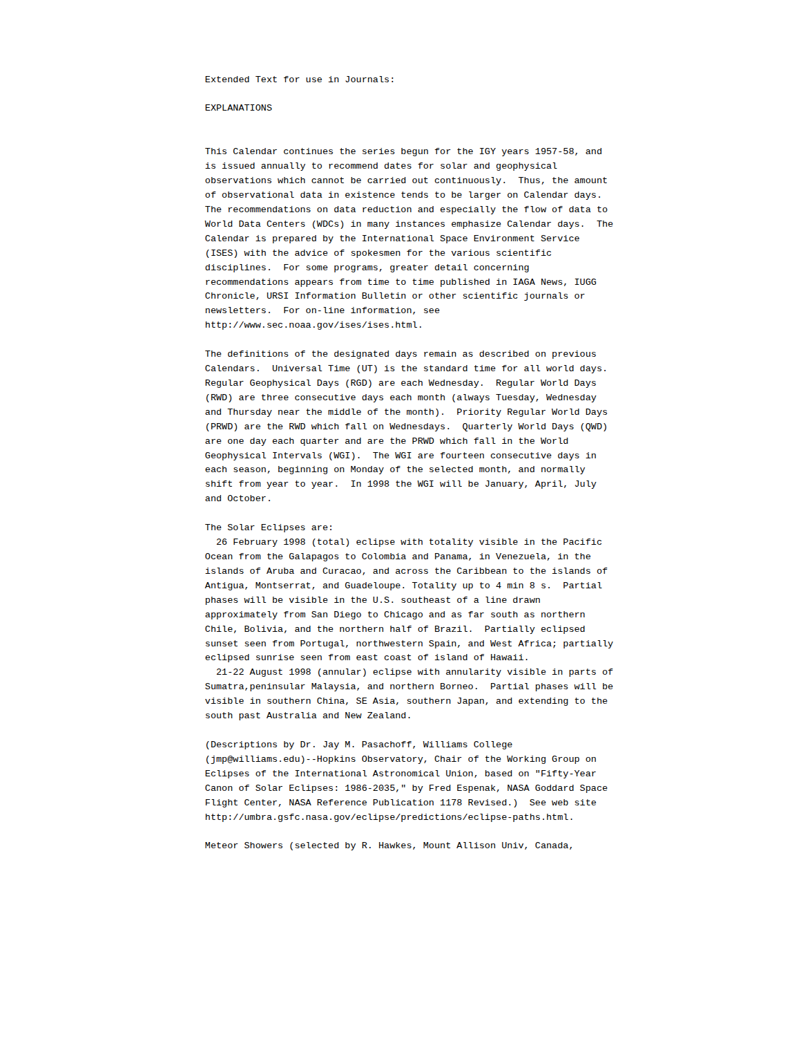Extended Text for use in Journals:

EXPLANATIONS


This Calendar continues the series begun for the IGY years 1957-58, and
is issued annually to recommend dates for solar and geophysical
observations which cannot be carried out continuously.  Thus, the amount
of observational data in existence tends to be larger on Calendar days.
The recommendations on data reduction and especially the flow of data to
World Data Centers (WDCs) in many instances emphasize Calendar days.  The
Calendar is prepared by the International Space Environment Service
(ISES) with the advice of spokesmen for the various scientific
disciplines.  For some programs, greater detail concerning
recommendations appears from time to time published in IAGA News, IUGG
Chronicle, URSI Information Bulletin or other scientific journals or
newsletters.  For on-line information, see
http://www.sec.noaa.gov/ises/ises.html.

The definitions of the designated days remain as described on previous
Calendars.  Universal Time (UT) is the standard time for all world days.
Regular Geophysical Days (RGD) are each Wednesday.  Regular World Days
(RWD) are three consecutive days each month (always Tuesday, Wednesday
and Thursday near the middle of the month).  Priority Regular World Days
(PRWD) are the RWD which fall on Wednesdays.  Quarterly World Days (QWD)
are one day each quarter and are the PRWD which fall in the World
Geophysical Intervals (WGI).  The WGI are fourteen consecutive days in
each season, beginning on Monday of the selected month, and normally
shift from year to year.  In 1998 the WGI will be January, April, July
and October.

The Solar Eclipses are:
  26 February 1998 (total) eclipse with totality visible in the Pacific
Ocean from the Galapagos to Colombia and Panama, in Venezuela, in the
islands of Aruba and Curacao, and across the Caribbean to the islands of
Antigua, Montserrat, and Guadeloupe. Totality up to 4 min 8 s.  Partial
phases will be visible in the U.S. southeast of a line drawn
approximately from San Diego to Chicago and as far south as northern
Chile, Bolivia, and the northern half of Brazil.  Partially eclipsed
sunset seen from Portugal, northwestern Spain, and West Africa; partially
eclipsed sunrise seen from east coast of island of Hawaii.
  21-22 August 1998 (annular) eclipse with annularity visible in parts of
Sumatra,peninsular Malaysia, and northern Borneo.  Partial phases will be
visible in southern China, SE Asia, southern Japan, and extending to the
south past Australia and New Zealand.

(Descriptions by Dr. Jay M. Pasachoff, Williams College
(jmp@williams.edu)--Hopkins Observatory, Chair of the Working Group on
Eclipses of the International Astronomical Union, based on "Fifty-Year
Canon of Solar Eclipses: 1986-2035," by Fred Espenak, NASA Goddard Space
Flight Center, NASA Reference Publication 1178 Revised.)  See web site
http://umbra.gsfc.nasa.gov/eclipse/predictions/eclipse-paths.html.

Meteor Showers (selected by R. Hawkes, Mount Allison Univ, Canada,